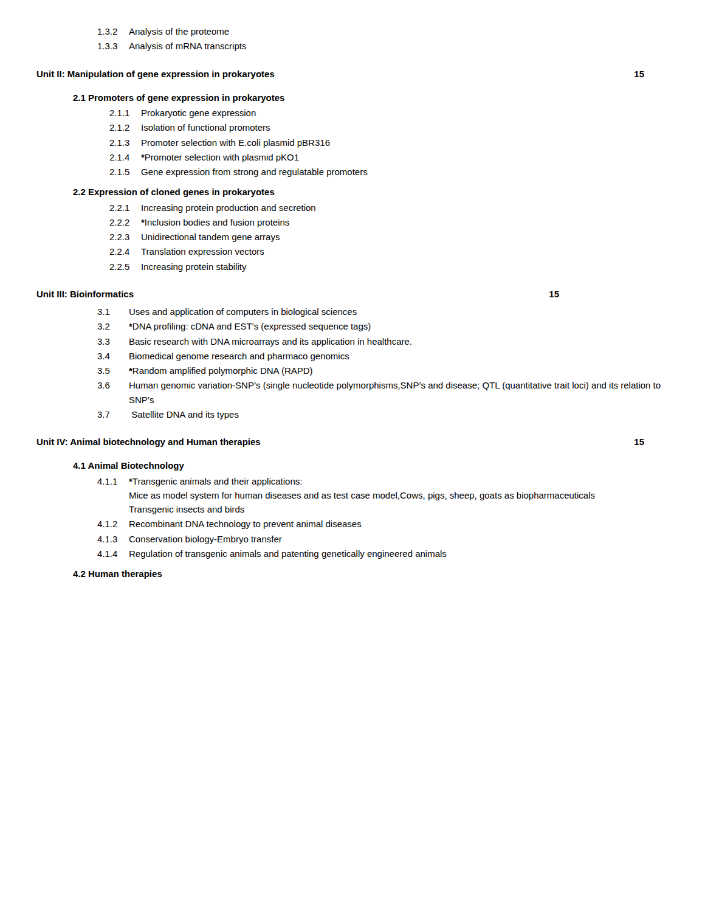1.3.2 Analysis of the proteome
1.3.3 Analysis of mRNA transcripts
Unit II: Manipulation of gene expression in prokaryotes 15
2.1 Promoters of gene expression in prokaryotes
2.1.1 Prokaryotic gene expression
2.1.2 Isolation of functional promoters
2.1.3 Promoter selection with E.coli plasmid pBR316
2.1.4*Promoter selection with plasmid pKO1
2.1.5 Gene expression from strong and regulatable promoters
2.2 Expression of cloned genes in prokaryotes
2.2.1 Increasing protein production and secretion
2.2.2*Inclusion bodies and fusion proteins
2.2.3 Unidirectional tandem gene arrays
2.2.4 Translation expression vectors
2.2.5 Increasing protein stability
Unit III: Bioinformatics 15
3.1 Uses and application of computers in biological sciences
3.2*DNA profiling: cDNA and EST’s (expressed sequence tags)
3.3 Basic research with DNA microarrays and its application in healthcare.
3.4 Biomedical genome research and pharmaco genomics
3.5*Random amplified polymorphic DNA (RAPD)
3.6 Human genomic variation-SNP’s (single nucleotide polymorphisms,SNP’s and disease; QTL (quantitative trait loci) and its relation to SNP’s
3.7 Satellite DNA and its types
Unit IV: Animal biotechnology and Human therapies 15
4.1 Animal Biotechnology
4.1.1 *Transgenic animals and their applications:
Mice as model system for human diseases and as test case model,Cows, pigs, sheep, goats as biopharmaceuticals
Transgenic insects and birds
4.1.2 Recombinant DNA technology to prevent animal diseases
4.1.3 Conservation biology-Embryo transfer
4.1.4 Regulation of transgenic animals and patenting genetically engineered animals
4.2 Human therapies